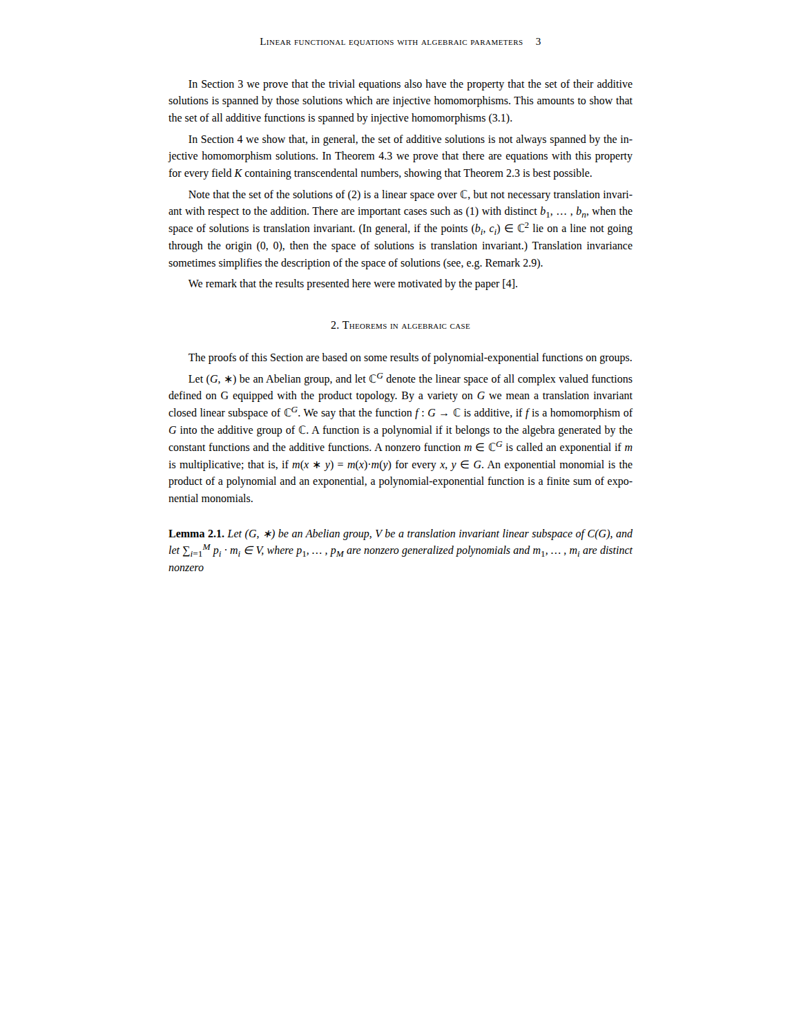Linear functional equations with algebraic parameters3
In Section 3 we prove that the trivial equations also have the property that the set of their additive solutions is spanned by those solutions which are injective homomorphisms. This amounts to show that the set of all additive functions is spanned by injective homomorphisms (3.1).
In Section 4 we show that, in general, the set of additive solutions is not always spanned by the injective homomorphism solutions. In Theorem 4.3 we prove that there are equations with this property for every field K containing transcendental numbers, showing that Theorem 2.3 is best possible.
Note that the set of the solutions of (2) is a linear space over ℂ, but not necessary translation invariant with respect to the addition. There are important cases such as (1) with distinct b1, … , bn, when the space of solutions is translation invariant. (In general, if the points (bi, ci) ∈ ℂ2 lie on a line not going through the origin (0, 0), then the space of solutions is translation invariant.) Translation invariance sometimes simplifies the description of the space of solutions (see, e.g. Remark 2.9).
We remark that the results presented here were motivated by the paper [4].
2. Theorems in algebraic case
The proofs of this Section are based on some results of polynomial-exponential functions on groups.
Let (G, ∗) be an Abelian group, and let ℂG denote the linear space of all complex valued functions defined on G equipped with the product topology. By a variety on G we mean a translation invariant closed linear subspace of ℂG. We say that the function f : G → ℂ is additive, if f is a homomorphism of G into the additive group of ℂ. A function is a polynomial if it belongs to the algebra generated by the constant functions and the additive functions. A nonzero function m ∈ ℂG is called an exponential if m is multiplicative; that is, if m(x ∗ y) = m(x)·m(y) for every x, y ∈ G. An exponential monomial is the product of a polynomial and an exponential, a polynomial-exponential function is a finite sum of exponential monomials.
Lemma 2.1. Let (G, ∗) be an Abelian group, V be a translation invariant linear subspace of C(G), and let ∑i=1M pi · mi ∈ V, where p1, … , pM are nonzero generalized polynomials and m1, … , mi are distinct nonzero